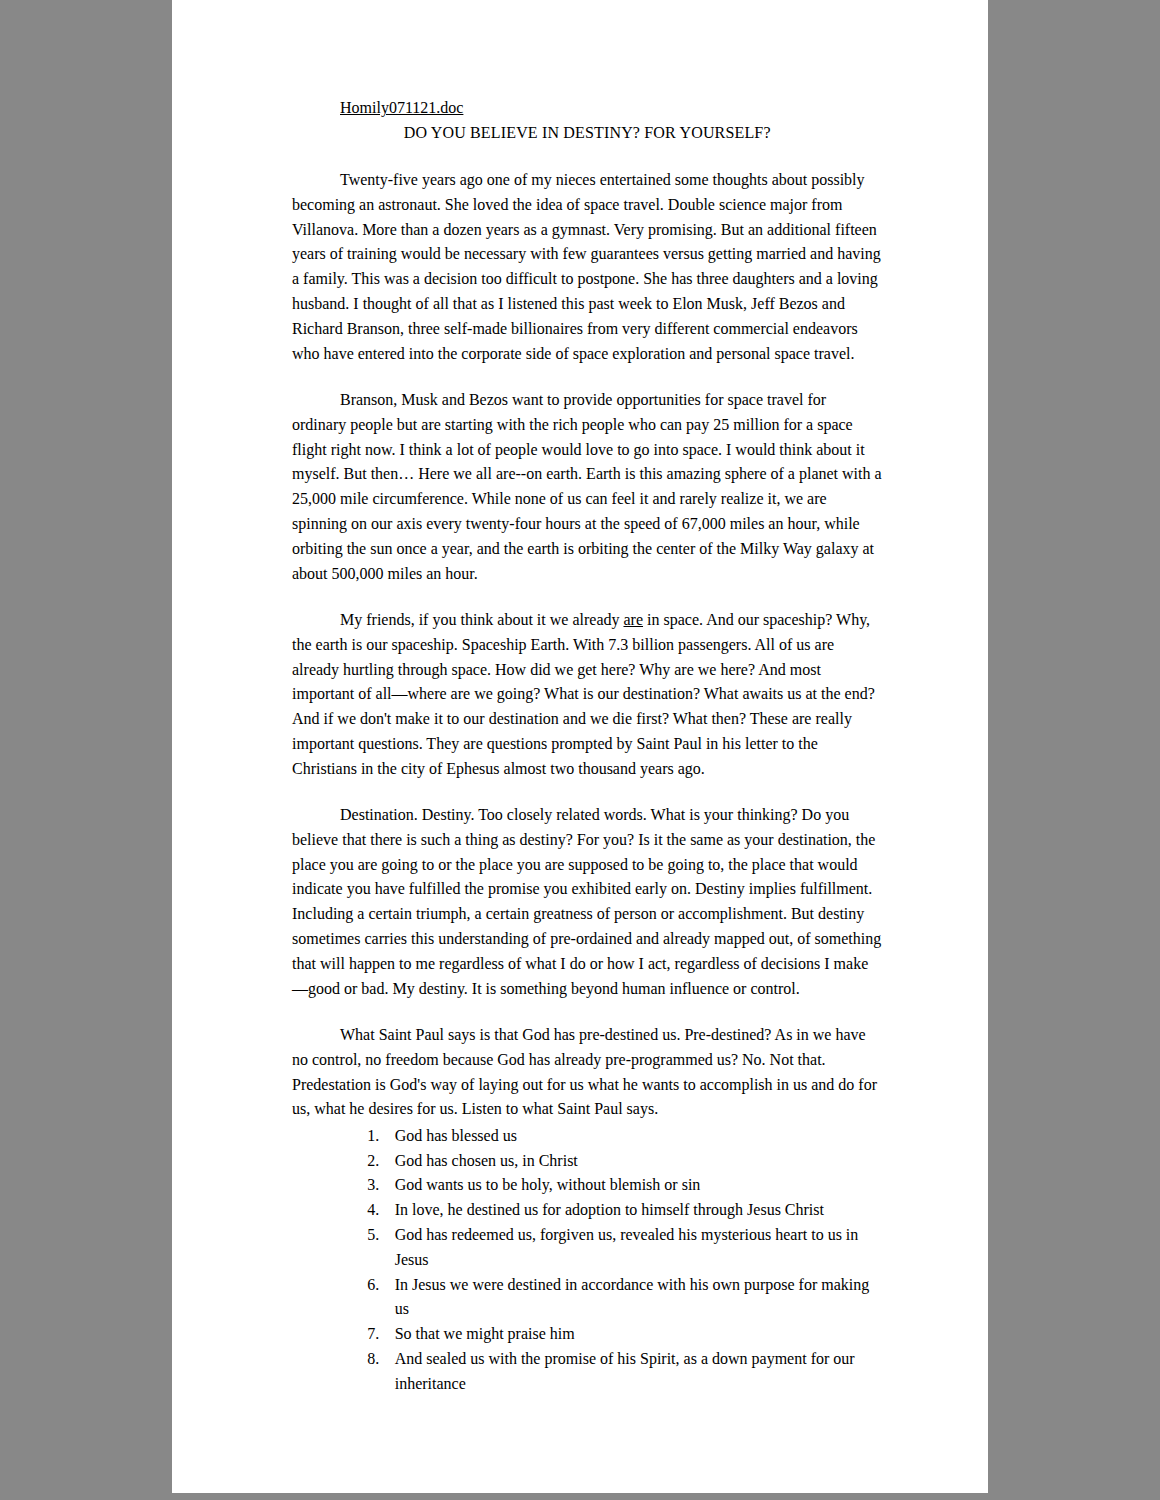Homily071121.doc
DO YOU BELIEVE IN DESTINY? FOR YOURSELF?
Twenty-five years ago one of my nieces entertained some thoughts about possibly becoming an astronaut. She loved the idea of space travel. Double science major from Villanova. More than a dozen years as a gymnast. Very promising. But an additional fifteen years of training would be necessary with few guarantees versus getting married and having a family. This was a decision too difficult to postpone. She has three daughters and a loving husband. I thought of all that as I listened this past week to Elon Musk, Jeff Bezos and Richard Branson, three self-made billionaires from very different commercial endeavors who have entered into the corporate side of space exploration and personal space travel.
Branson, Musk and Bezos want to provide opportunities for space travel for ordinary people but are starting with the rich people who can pay 25 million for a space flight right now. I think a lot of people would love to go into space. I would think about it myself. But then… Here we all are--on earth. Earth is this amazing sphere of a planet with a 25,000 mile circumference. While none of us can feel it and rarely realize it, we are spinning on our axis every twenty-four hours at the speed of 67,000 miles an hour, while orbiting the sun once a year, and the earth is orbiting the center of the Milky Way galaxy at about 500,000 miles an hour.
My friends, if you think about it we already are in space. And our spaceship? Why, the earth is our spaceship. Spaceship Earth. With 7.3 billion passengers. All of us are already hurtling through space. How did we get here? Why are we here? And most important of all—where are we going? What is our destination? What awaits us at the end? And if we don't make it to our destination and we die first? What then? These are really important questions. They are questions prompted by Saint Paul in his letter to the Christians in the city of Ephesus almost two thousand years ago.
Destination. Destiny. Too closely related words. What is your thinking? Do you believe that there is such a thing as destiny? For you? Is it the same as your destination, the place you are going to or the place you are supposed to be going to, the place that would indicate you have fulfilled the promise you exhibited early on. Destiny implies fulfillment. Including a certain triumph, a certain greatness of person or accomplishment. But destiny sometimes carries this understanding of pre-ordained and already mapped out, of something that will happen to me regardless of what I do or how I act, regardless of decisions I make—good or bad. My destiny. It is something beyond human influence or control.
What Saint Paul says is that God has pre-destined us. Pre-destined? As in we have no control, no freedom because God has already pre-programmed us? No. Not that. Predestation is God's way of laying out for us what he wants to accomplish in us and do for us, what he desires for us. Listen to what Saint Paul says.
God has blessed us
God has chosen us, in Christ
God wants us to be holy, without blemish or sin
In love, he destined us for adoption to himself through Jesus Christ
God has redeemed us, forgiven us, revealed his mysterious heart to us in Jesus
In Jesus we were destined in accordance with his own purpose for making us
So that we might praise him
And sealed us with the promise of his Spirit, as a down payment for our inheritance